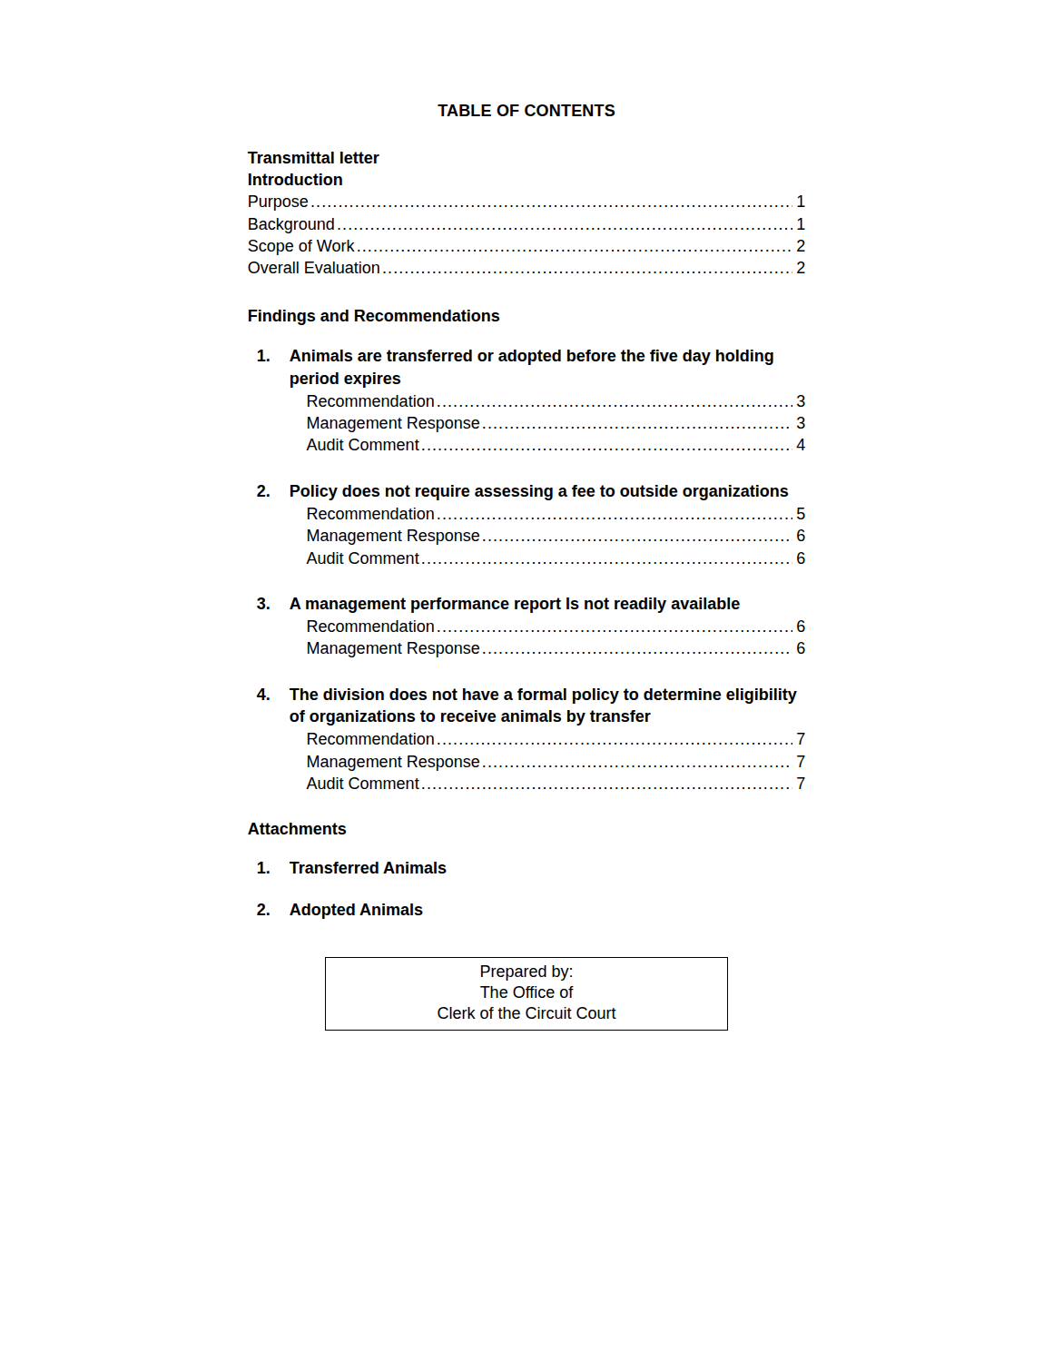TABLE OF CONTENTS
Transmittal letter
Introduction
Purpose ................................................................................................. 1
Background .............................................................................................. 1
Scope of Work ......................................................................................... 2
Overall Evaluation .................................................................................... 2
Findings and Recommendations
1. Animals are transferred or adopted before the five day holding period expires
Recommendation ................................................................................. 3
Management Response ....................................................................... 3
Audit Comment .................................................................................... 4
2. Policy does not require assessing a fee to outside organizations
Recommendation ................................................................................. 5
Management Response ....................................................................... 6
Audit Comment .................................................................................... 6
3. A management performance report Is not readily available
Recommendation ................................................................................. 6
Management Response ....................................................................... 6
4. The division does not have a formal policy to determine eligibility of organizations to receive animals by transfer
Recommendation ................................................................................. 7
Management Response ....................................................................... 7
Audit Comment .................................................................................... 7
Attachments
1. Transferred Animals
2. Adopted Animals
Prepared by:
The Office of
Clerk of the Circuit Court